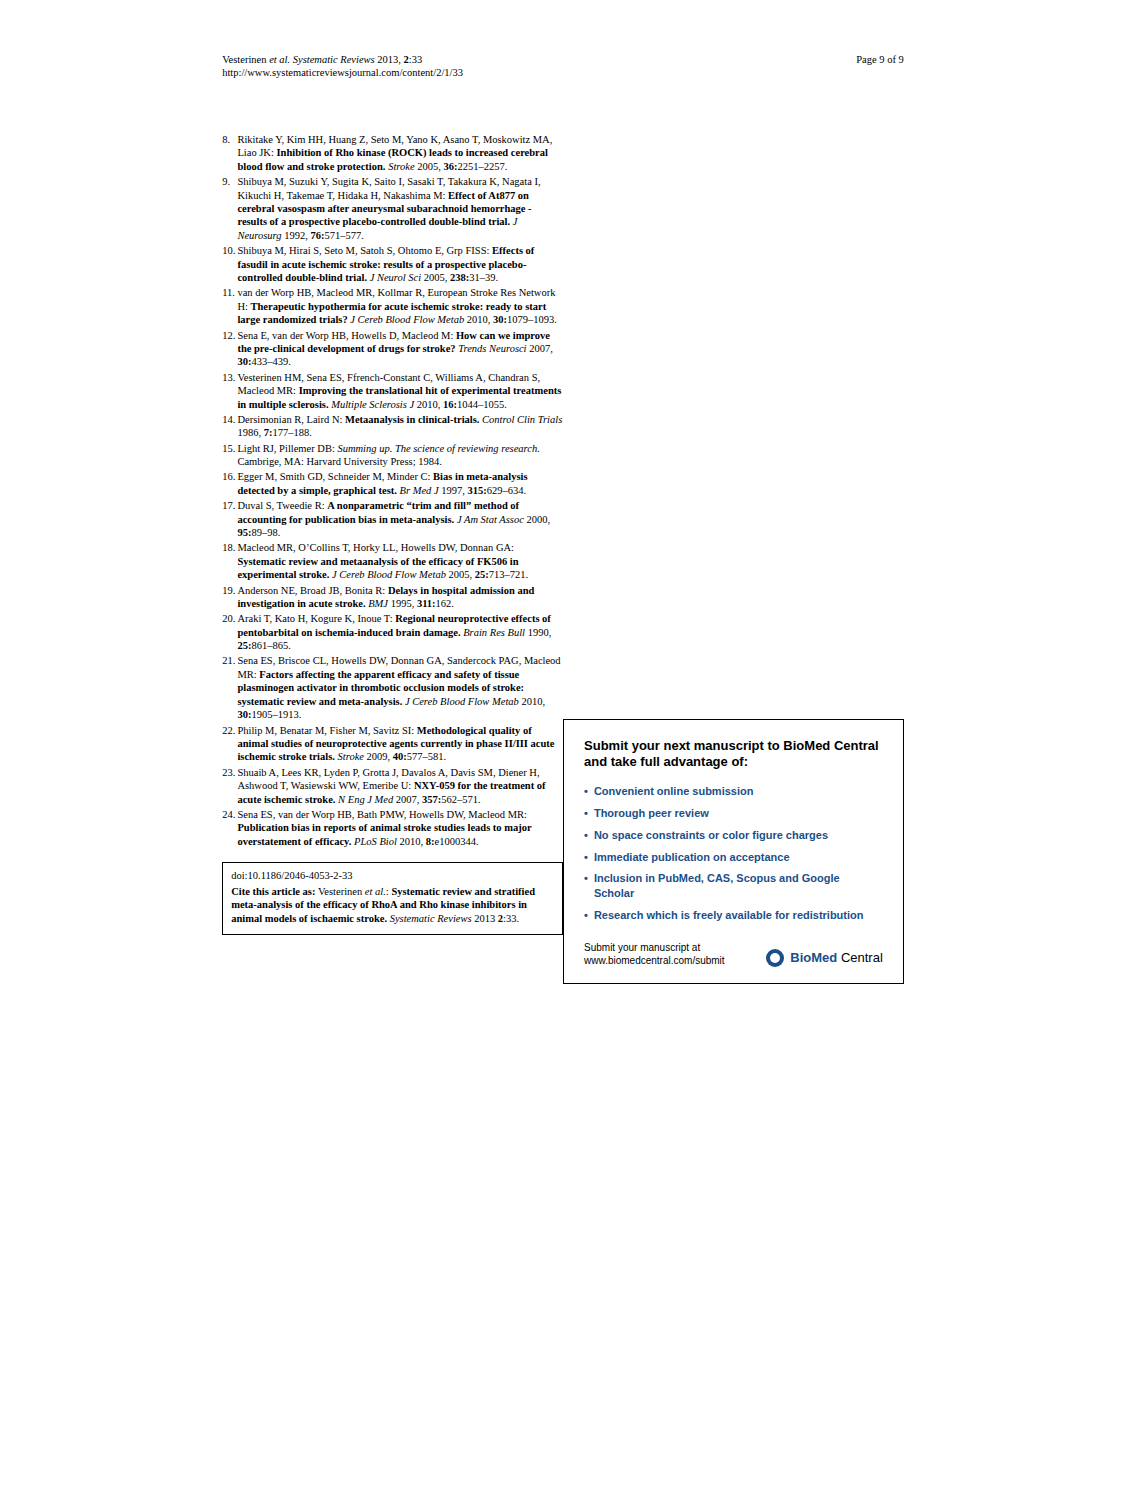Vesterinen et al. Systematic Reviews 2013, 2:33 http://www.systematicreviewsjournal.com/content/2/1/33
Page 9 of 9
8. Rikitake Y, Kim HH, Huang Z, Seto M, Yano K, Asano T, Moskowitz MA, Liao JK: Inhibition of Rho kinase (ROCK) leads to increased cerebral blood flow and stroke protection. Stroke 2005, 36: 2251–2257.
9. Shibuya M, Suzuki Y, Sugita K, Saito I, Sasaki T, Takakura K, Nagata I, Kikuchi H, Takemae T, Hidaka H, Nakashima M: Effect of At877 on cerebral vasospasm after aneurysmal subarachnoid hemorrhage - results of a prospective placebo-controlled double-blind trial. J Neurosurg 1992, 76: 571–577.
10. Shibuya M, Hirai S, Seto M, Satoh S, Ohtomo E, Grp FISS: Effects of fasudil in acute ischemic stroke: results of a prospective placebo-controlled double-blind trial. J Neurol Sci 2005, 238: 31–39.
11. van der Worp HB, Macleod MR, Kollmar R, European Stroke Res Network H: Therapeutic hypothermia for acute ischemic stroke: ready to start large randomized trials? J Cereb Blood Flow Metab 2010, 30: 1079–1093.
12. Sena E, van der Worp HB, Howells D, Macleod M: How can we improve the pre-clinical development of drugs for stroke? Trends Neurosci 2007, 30: 433–439.
13. Vesterinen HM, Sena ES, Ffrench-Constant C, Williams A, Chandran S, Macleod MR: Improving the translational hit of experimental treatments in multiple sclerosis. Multiple Sclerosis J 2010, 16: 1044–1055.
14. Dersimonian R, Laird N: Metaanalysis in clinical-trials. Control Clin Trials 1986, 7: 177–188.
15. Light RJ, Pillemer DB: Summing up. The science of reviewing research. Cambrige, MA: Harvard University Press; 1984.
16. Egger M, Smith GD, Schneider M, Minder C: Bias in meta-analysis detected by a simple, graphical test. Br Med J 1997, 315: 629–634.
17. Duval S, Tweedie R: A nonparametric “trim and fill” method of accounting for publication bias in meta-analysis. J Am Stat Assoc 2000, 95: 89–98.
18. Macleod MR, O’Collins T, Horky LL, Howells DW, Donnan GA: Systematic review and metaanalysis of the efficacy of FK506 in experimental stroke. J Cereb Blood Flow Metab 2005, 25: 713–721.
19. Anderson NE, Broad JB, Bonita R: Delays in hospital admission and investigation in acute stroke. BMJ 1995, 311: 162.
20. Araki T, Kato H, Kogure K, Inoue T: Regional neuroprotective effects of pentobarbital on ischemia-induced brain damage. Brain Res Bull 1990, 25: 861–865.
21. Sena ES, Briscoe CL, Howells DW, Donnan GA, Sandercock PAG, Macleod MR: Factors affecting the apparent efficacy and safety of tissue plasminogen activator in thrombotic occlusion models of stroke: systematic review and meta-analysis. J Cereb Blood Flow Metab 2010, 30: 1905–1913.
22. Philip M, Benatar M, Fisher M, Savitz SI: Methodological quality of animal studies of neuroprotective agents currently in phase II/III acute ischemic stroke trials. Stroke 2009, 40: 577–581.
23. Shuaib A, Lees KR, Lyden P, Grotta J, Davalos A, Davis SM, Diener H, Ashwood T, Wasiewski WW, Emeribe U: NXY-059 for the treatment of acute ischemic stroke. N Eng J Med 2007, 357: 562–571.
24. Sena ES, van der Worp HB, Bath PMW, Howells DW, Macleod MR: Publication bias in reports of animal stroke studies leads to major overstatement of efficacy. PLoS Biol 2010, 8: e1000344.
doi:10.1186/2046-4053-2-33
Cite this article as: Vesterinen et al.: Systematic review and stratified meta-analysis of the efficacy of RhoA and Rho kinase inhibitors in animal models of ischaemic stroke. Systematic Reviews 2013 2:33.
Submit your next manuscript to BioMed Central
and take full advantage of:
Convenient online submission
Thorough peer review
No space constraints or color figure charges
Immediate publication on acceptance
Inclusion in PubMed, CAS, Scopus and Google Scholar
Research which is freely available for redistribution
Submit your manuscript at
www.biomedcentral.com/submit
BioMed Central